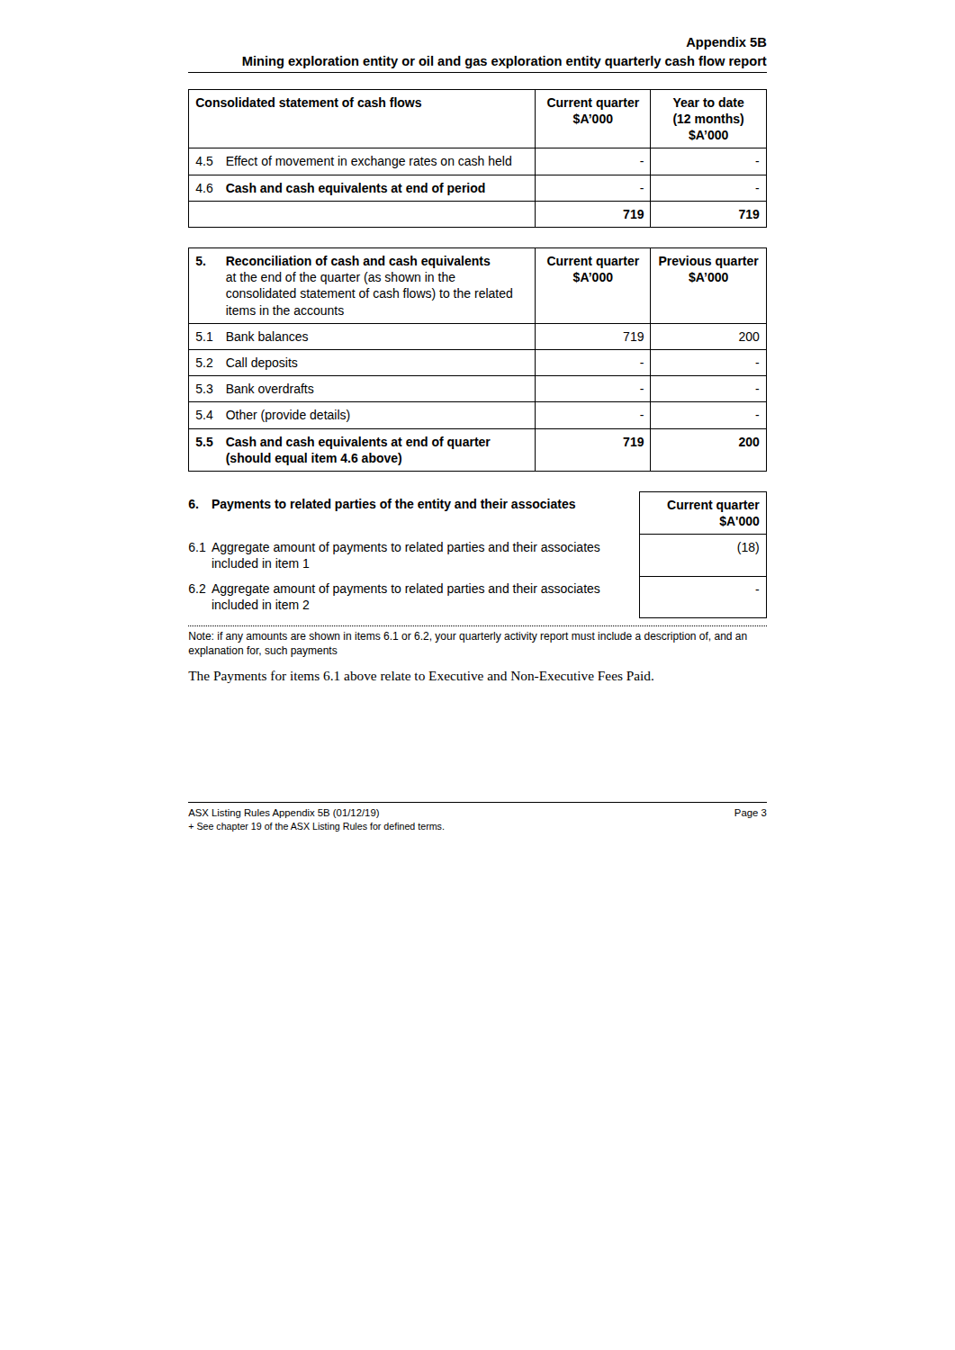Appendix 5B
Mining exploration entity or oil and gas exploration entity quarterly cash flow report
| Consolidated statement of cash flows | Current quarter $A’000 | Year to date (12 months) $A’000 |
| 4.5 | Effect of movement in exchange rates on cash held | - | - |
| 4.6 | Cash and cash equivalents at end of period | - | - |
| | | 719 | 719 |
| 5. | Reconciliation of cash and cash equivalents at the end of the quarter (as shown in the consolidated statement of cash flows) to the related items in the accounts | Current quarter $A’000 | Previous quarter $A’000 |
| 5.1 | Bank balances | 719 | 200 |
| 5.2 | Call deposits | - | - |
| 5.3 | Bank overdrafts | - | - |
| 5.4 | Other (provide details) | - | - |
| 5.5 | Cash and cash equivalents at end of quarter (should equal item 4.6 above) | 719 | 200 |
| 6. | Payments to related parties of the entity and their associates | Current quarter $A'000 |
| 6.1 | Aggregate amount of payments to related parties and their associates included in item 1 | (18) |
| 6.2 | Aggregate amount of payments to related parties and their associates included in item 2 | - |
Note: if any amounts are shown in items 6.1 or 6.2, your quarterly activity report must include a description of, and an explanation for, such payments
The Payments for items 6.1 above relate to Executive and Non-Executive Fees Paid.
ASX Listing Rules Appendix 5B (01/12/19) Page 3
+ See chapter 19 of the ASX Listing Rules for defined terms.